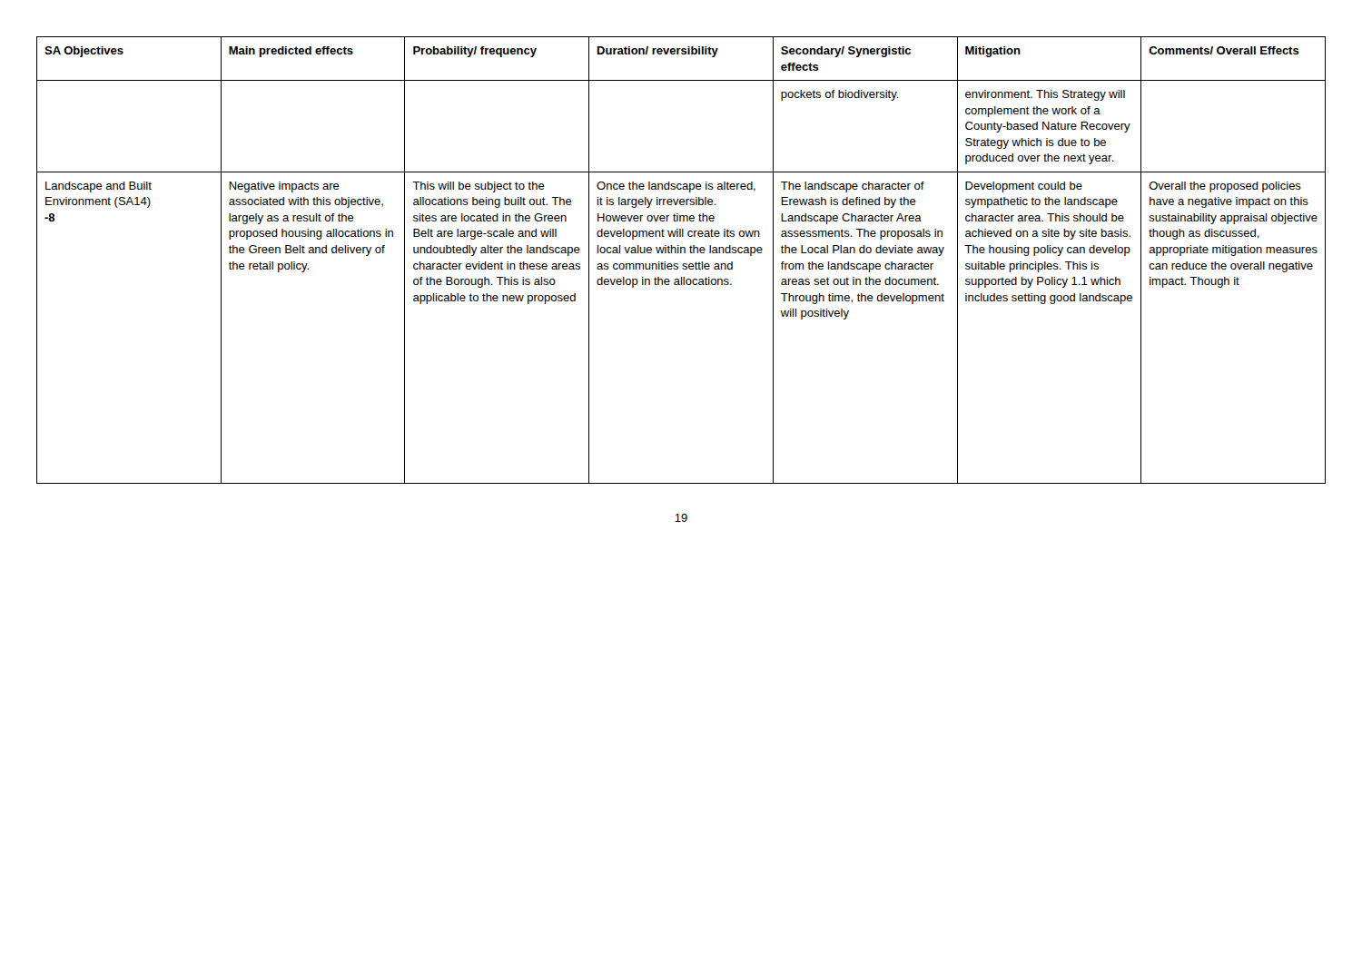| SA Objectives | Main predicted effects | Probability/ frequency | Duration/ reversibility | Secondary/ Synergistic effects | Mitigation | Comments/ Overall Effects |
| --- | --- | --- | --- | --- | --- | --- |
| | | | | pockets of biodiversity. | environment. This Strategy will complement the work of a County-based Nature Recovery Strategy which is due to be produced over the next year. | |
| Landscape and Built Environment (SA14) -8 | Negative impacts are associated with this objective, largely as a result of the proposed housing allocations in the Green Belt and delivery of the retail policy. | This will be subject to the allocations being built out. The sites are located in the Green Belt are large-scale and will undoubtedly alter the landscape character evident in these areas of the Borough. This is also applicable to the new proposed | Once the landscape is altered, it is largely irreversible. However over time the development will create its own local value within the landscape as communities settle and develop in the allocations. | The landscape character of Erewash is defined by the Landscape Character Area assessments. The proposals in the Local Plan do deviate away from the landscape character areas set out in the document. Through time, the development will positively | Development could be sympathetic to the landscape character area. This should be achieved on a site by site basis. The housing policy can develop suitable principles. This is supported by Policy 1.1 which includes setting good landscape | Overall the proposed policies have a negative impact on this sustainability appraisal objective though as discussed, appropriate mitigation measures can reduce the overall negative impact. Though it |
19